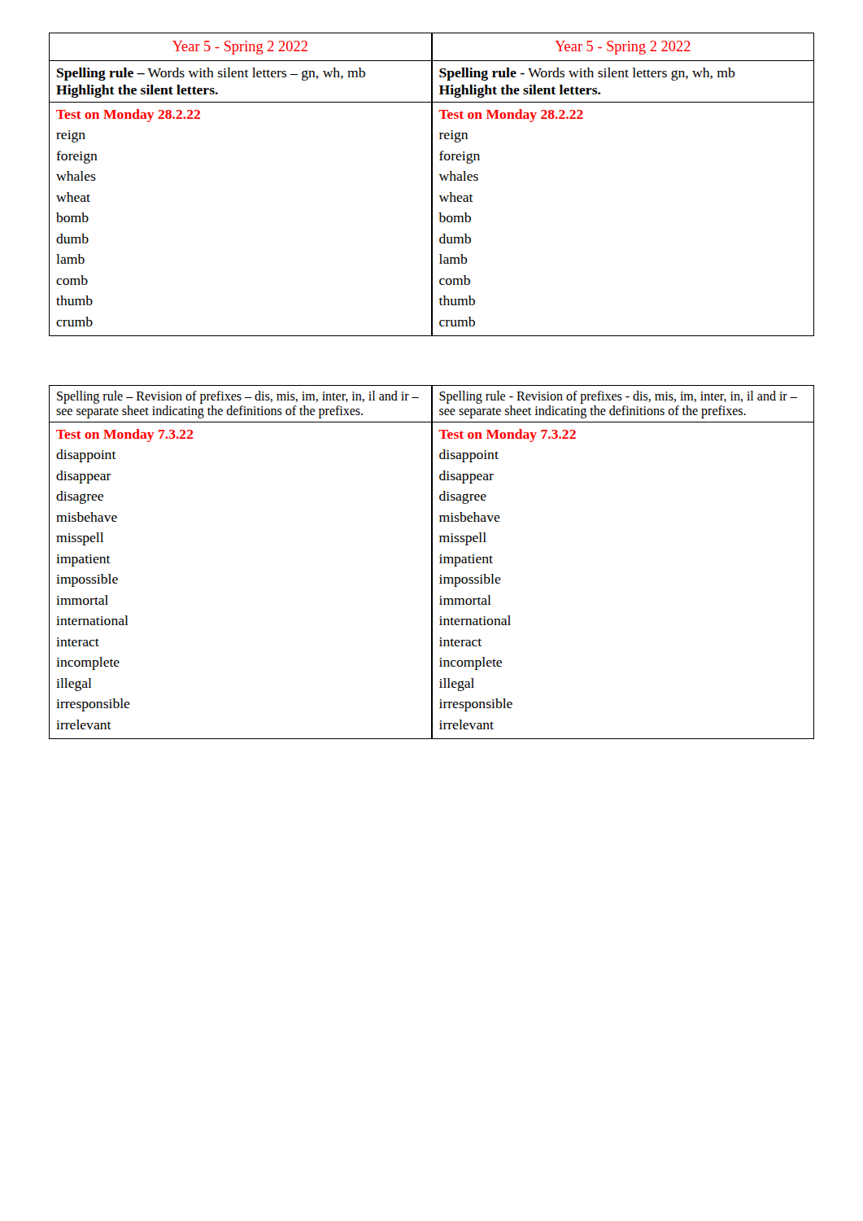| Year 5 - Spring 2 2022 | | Year 5 - Spring 2 2022 |
| Spelling rule – Words with silent letters – gn, wh, mb Highlight the silent letters. | | Spelling rule - Words with silent letters gn, wh, mb Highlight the silent letters. |
| Test on Monday 28.2.22 reign foreign whales wheat bomb dumb lamb comb thumb crumb | | Test on Monday 28.2.22 reign foreign whales wheat bomb dumb lamb comb thumb crumb |
| Spelling rule – Revision of prefixes – dis, mis, im, inter, in, il and ir – see separate sheet indicating the definitions of the prefixes. | | Spelling rule - Revision of prefixes - dis, mis, im, inter, in, il and ir – see separate sheet indicating the definitions of the prefixes. |
| Test on Monday 7.3.22 disappoint disappear disagree misbehave misspell impatient impossible immortal international interact incomplete illegal irresponsible irrelevant | | Test on Monday 7.3.22 disappoint disappear disagree misbehave misspell impatient impossible immortal international interact incomplete illegal irresponsible irrelevant |